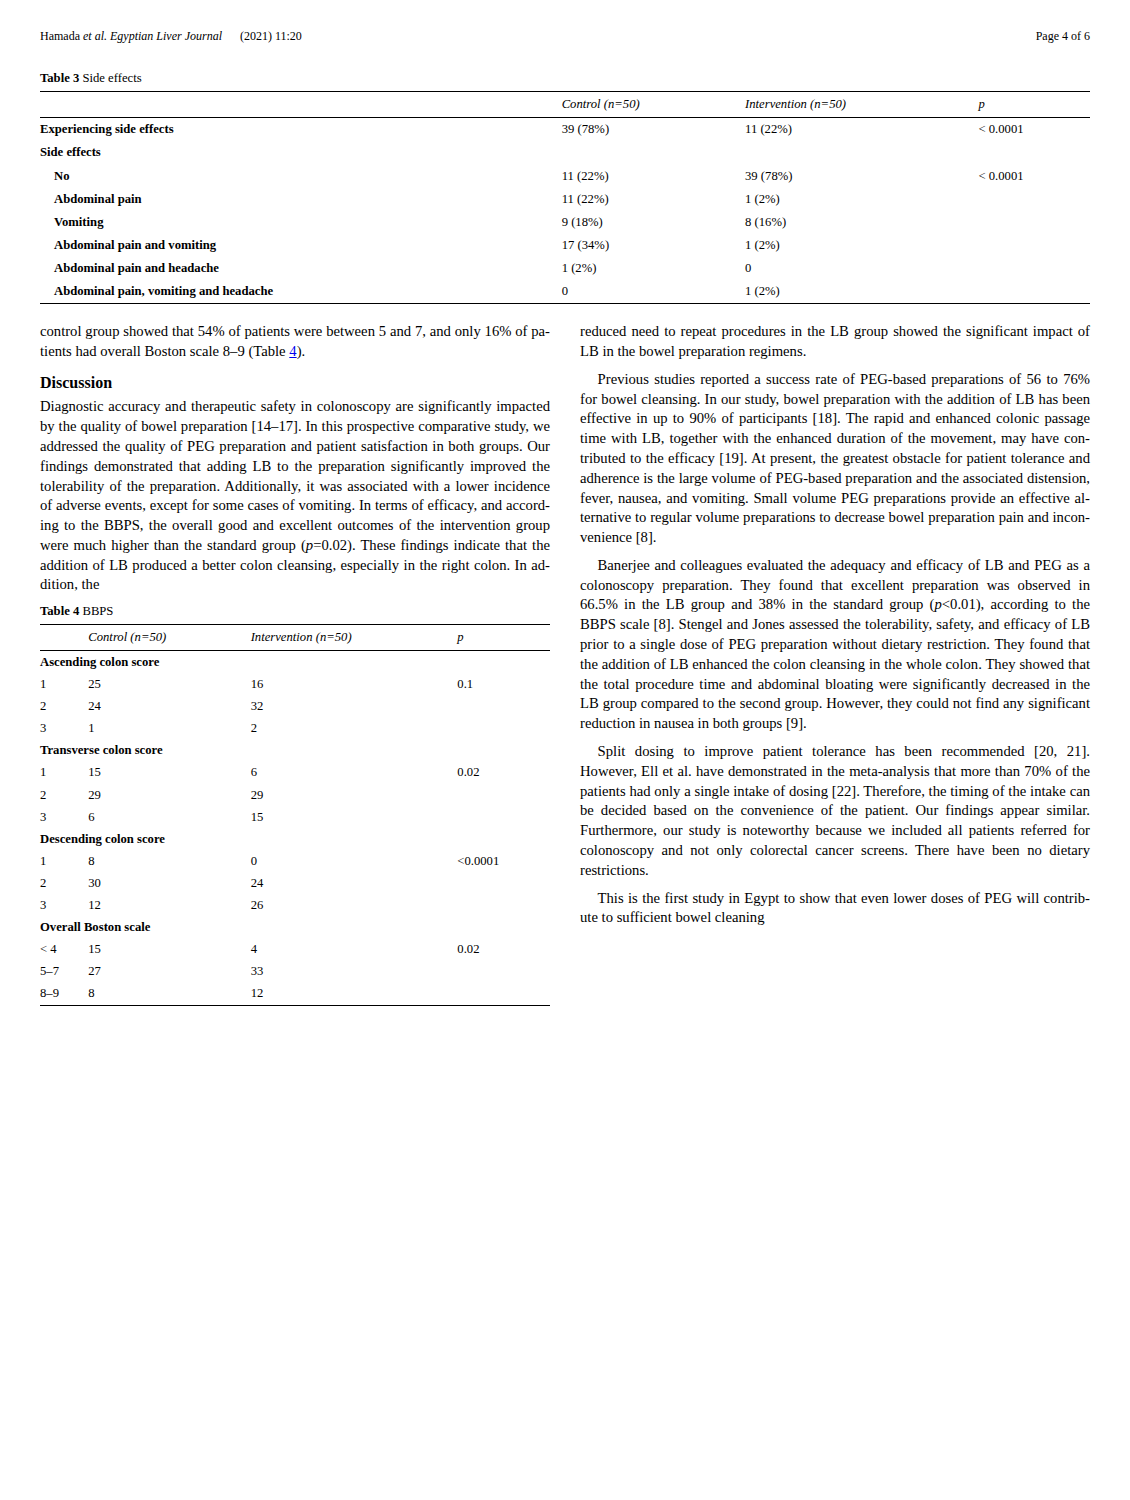Hamada et al. Egyptian Liver Journal (2021) 11:20
Page 4 of 6
Table 3 Side effects
| | Control ( n =50) | Intervention ( n =50) | p |
| --- | --- | --- | --- |
| Experiencing side effects | 39 (78%) | 11 (22%) | < 0.0001 |
| Side effects | | | |
| No | 11 (22%) | 39 (78%) | < 0.0001 |
| Abdominal pain | 11 (22%) | 1 (2%) | |
| Vomiting | 9 (18%) | 8 (16%) | |
| Abdominal pain and vomiting | 17 (34%) | 1 (2%) | |
| Abdominal pain and headache | 1 (2%) | 0 | |
| Abdominal pain, vomiting and headache | 0 | 1 (2%) | |
control group showed that 54% of patients were between 5 and 7, and only 16% of patients had overall Boston scale 8–9 (Table 4).
Discussion
Diagnostic accuracy and therapeutic safety in colonoscopy are significantly impacted by the quality of bowel preparation [14–17]. In this prospective comparative study, we addressed the quality of PEG preparation and patient satisfaction in both groups. Our findings demonstrated that adding LB to the preparation significantly improved the tolerability of the preparation. Additionally, it was associated with a lower incidence of adverse events, except for some cases of vomiting. In terms of efficacy, and according to the BBPS, the overall good and excellent outcomes of the intervention group were much higher than the standard group (p=0.02). These findings indicate that the addition of LB produced a better colon cleansing, especially in the right colon. In addition, the
Table 4 BBPS
| | Control ( n =50) | Intervention ( n =50) | p |
| --- | --- | --- | --- |
| Ascending colon score |
| 1 | 25 | 16 | 0.1 |
| 2 | 24 | 32 | |
| 3 | 1 | 2 | |
| Transverse colon score |
| 1 | 15 | 6 | 0.02 |
| 2 | 29 | 29 | |
| 3 | 6 | 15 | |
| Descending colon score |
| 1 | 8 | 0 | <0.0001 |
| 2 | 30 | 24 | |
| 3 | 12 | 26 | |
| Overall Boston scale |
| < 4 | 15 | 4 | 0.02 |
| 5–7 | 27 | 33 | |
| 8–9 | 8 | 12 | |
reduced need to repeat procedures in the LB group showed the significant impact of LB in the bowel preparation regimens.
Previous studies reported a success rate of PEG-based preparations of 56 to 76% for bowel cleansing. In our study, bowel preparation with the addition of LB has been effective in up to 90% of participants [18]. The rapid and enhanced colonic passage time with LB, together with the enhanced duration of the movement, may have contributed to the efficacy [19]. At present, the greatest obstacle for patient tolerance and adherence is the large volume of PEG-based preparation and the associated distension, fever, nausea, and vomiting. Small volume PEG preparations provide an effective alternative to regular volume preparations to decrease bowel preparation pain and inconvenience [8].
Banerjee and colleagues evaluated the adequacy and efficacy of LB and PEG as a colonoscopy preparation. They found that excellent preparation was observed in 66.5% in the LB group and 38% in the standard group (p<0.01), according to the BBPS scale [8]. Stengel and Jones assessed the tolerability, safety, and efficacy of LB prior to a single dose of PEG preparation without dietary restriction. They found that the addition of LB enhanced the colon cleansing in the whole colon. They showed that the total procedure time and abdominal bloating were significantly decreased in the LB group compared to the second group. However, they could not find any significant reduction in nausea in both groups [9].
Split dosing to improve patient tolerance has been recommended [20, 21]. However, Ell et al. have demonstrated in the meta-analysis that more than 70% of the patients had only a single intake of dosing [22]. Therefore, the timing of the intake can be decided based on the convenience of the patient. Our findings appear similar. Furthermore, our study is noteworthy because we included all patients referred for colonoscopy and not only colorectal cancer screens. There have been no dietary restrictions.
This is the first study in Egypt to show that even lower doses of PEG will contribute to sufficient bowel cleaning